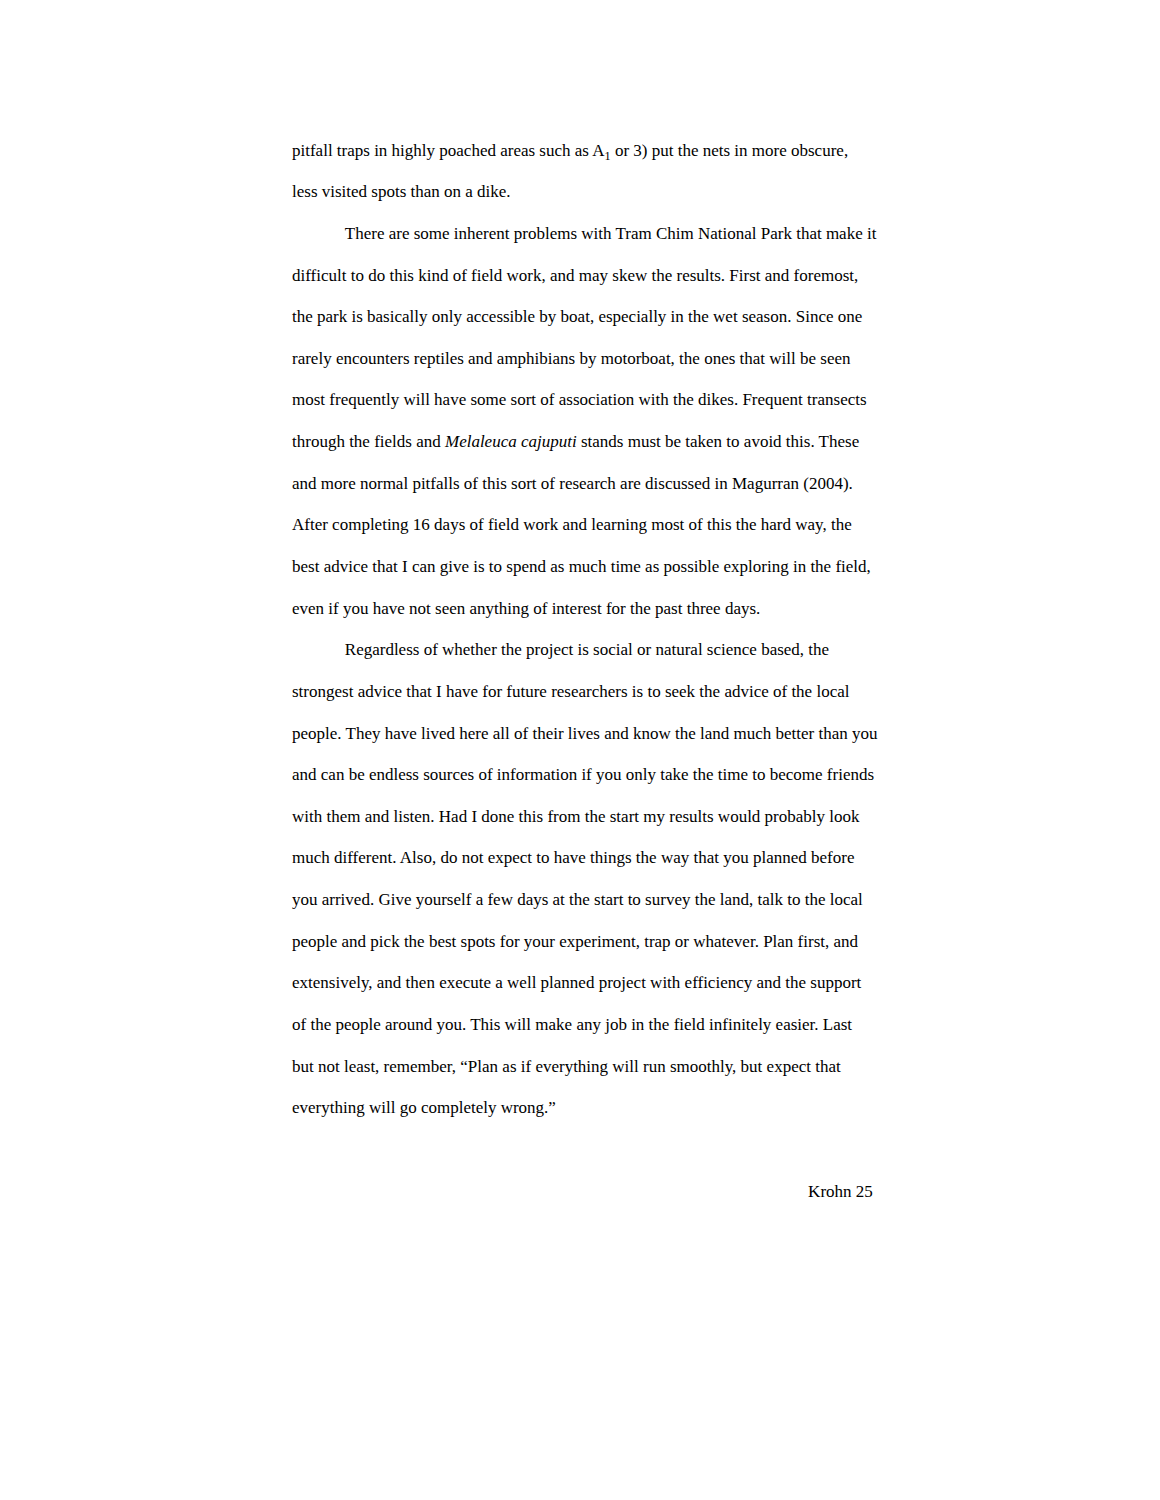pitfall traps in highly poached areas such as A1 or 3) put the nets in more obscure, less visited spots than on a dike.
There are some inherent problems with Tram Chim National Park that make it difficult to do this kind of field work, and may skew the results. First and foremost, the park is basically only accessible by boat, especially in the wet season. Since one rarely encounters reptiles and amphibians by motorboat, the ones that will be seen most frequently will have some sort of association with the dikes. Frequent transects through the fields and Melaleuca cajuputi stands must be taken to avoid this. These and more normal pitfalls of this sort of research are discussed in Magurran (2004). After completing 16 days of field work and learning most of this the hard way, the best advice that I can give is to spend as much time as possible exploring in the field, even if you have not seen anything of interest for the past three days.
Regardless of whether the project is social or natural science based, the strongest advice that I have for future researchers is to seek the advice of the local people. They have lived here all of their lives and know the land much better than you and can be endless sources of information if you only take the time to become friends with them and listen. Had I done this from the start my results would probably look much different. Also, do not expect to have things the way that you planned before you arrived. Give yourself a few days at the start to survey the land, talk to the local people and pick the best spots for your experiment, trap or whatever. Plan first, and extensively, and then execute a well planned project with efficiency and the support of the people around you. This will make any job in the field infinitely easier. Last but not least, remember, “Plan as if everything will run smoothly, but expect that everything will go completely wrong.”
Krohn 25